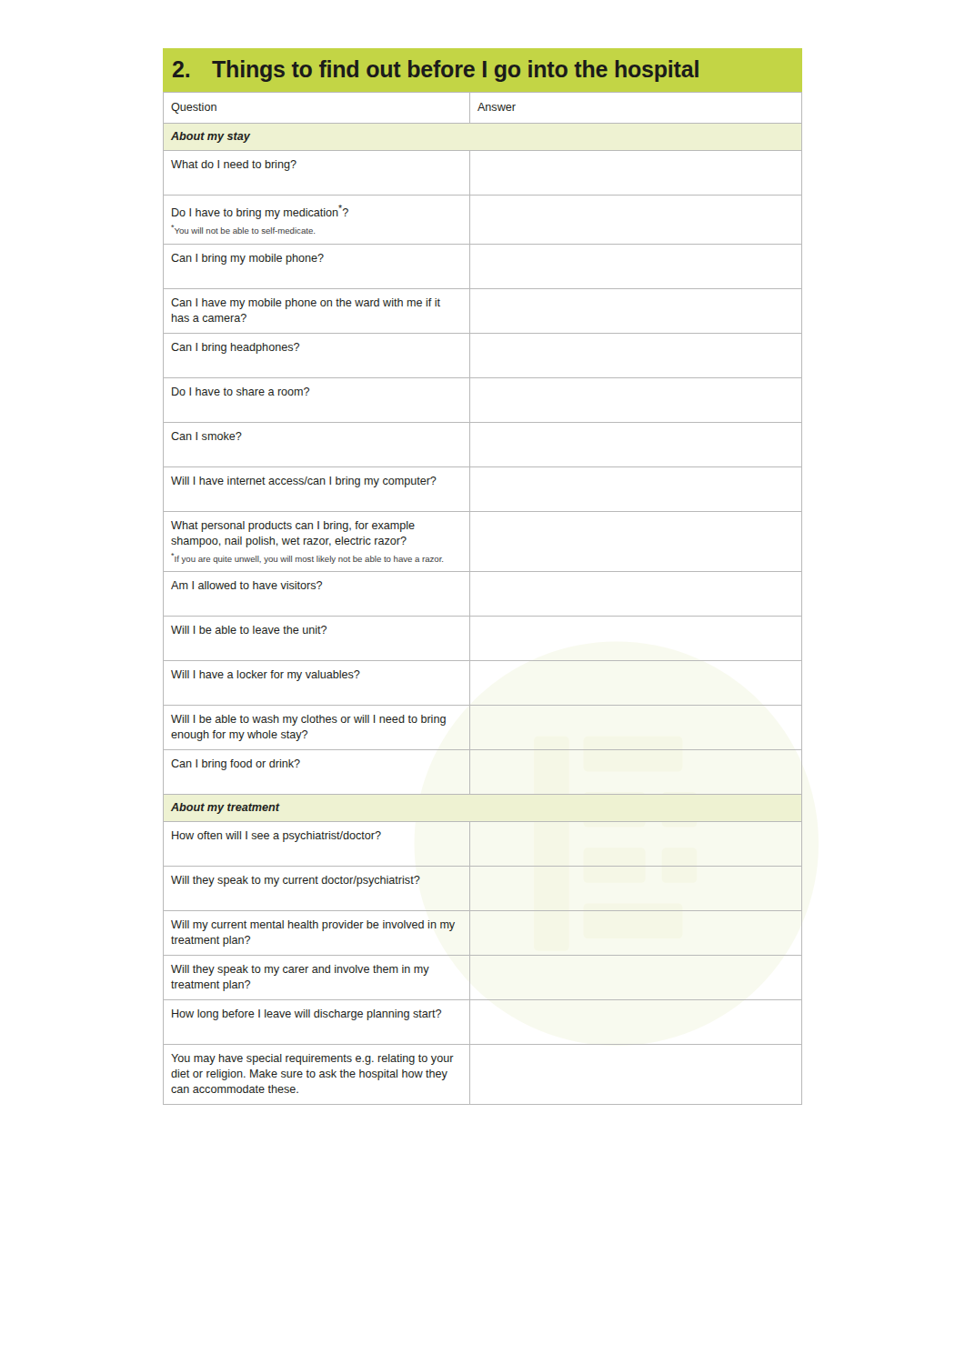2. Things to find out before I go into the hospital
| Question | Answer |
| --- | --- |
| About my stay |
| What do I need to bring? | |
| Do I have to bring my medication * ? * You will not be able to self-medicate. | |
| Can I bring my mobile phone? | |
| Can I have my mobile phone on the ward with me if it has a camera? | |
| Can I bring headphones? | |
| Do I have to share a room? | |
| Can I smoke? | |
| Will I have internet access/can I bring my computer? | |
| What personal products can I bring, for example shampoo, nail polish, wet razor, electric razor? * If you are quite unwell, you will most likely not be able to have a razor. | |
| Am I allowed to have visitors? | |
| Will I be able to leave the unit? | |
| Will I have a locker for my valuables? | |
| Will I be able to wash my clothes or will I need to bring enough for my whole stay? | |
| Can I bring food or drink? | |
| About my treatment |
| How often will I see a psychiatrist/doctor? | |
| Will they speak to my current doctor/psychiatrist? | |
| Will my current mental health provider be involved in my treatment plan? | |
| Will they speak to my carer and involve them in my treatment plan? | |
| How long before I leave will discharge planning start? | |
| You may have special requirements e.g. relating to your diet or religion. Make sure to ask the hospital how they can accommodate these. | |